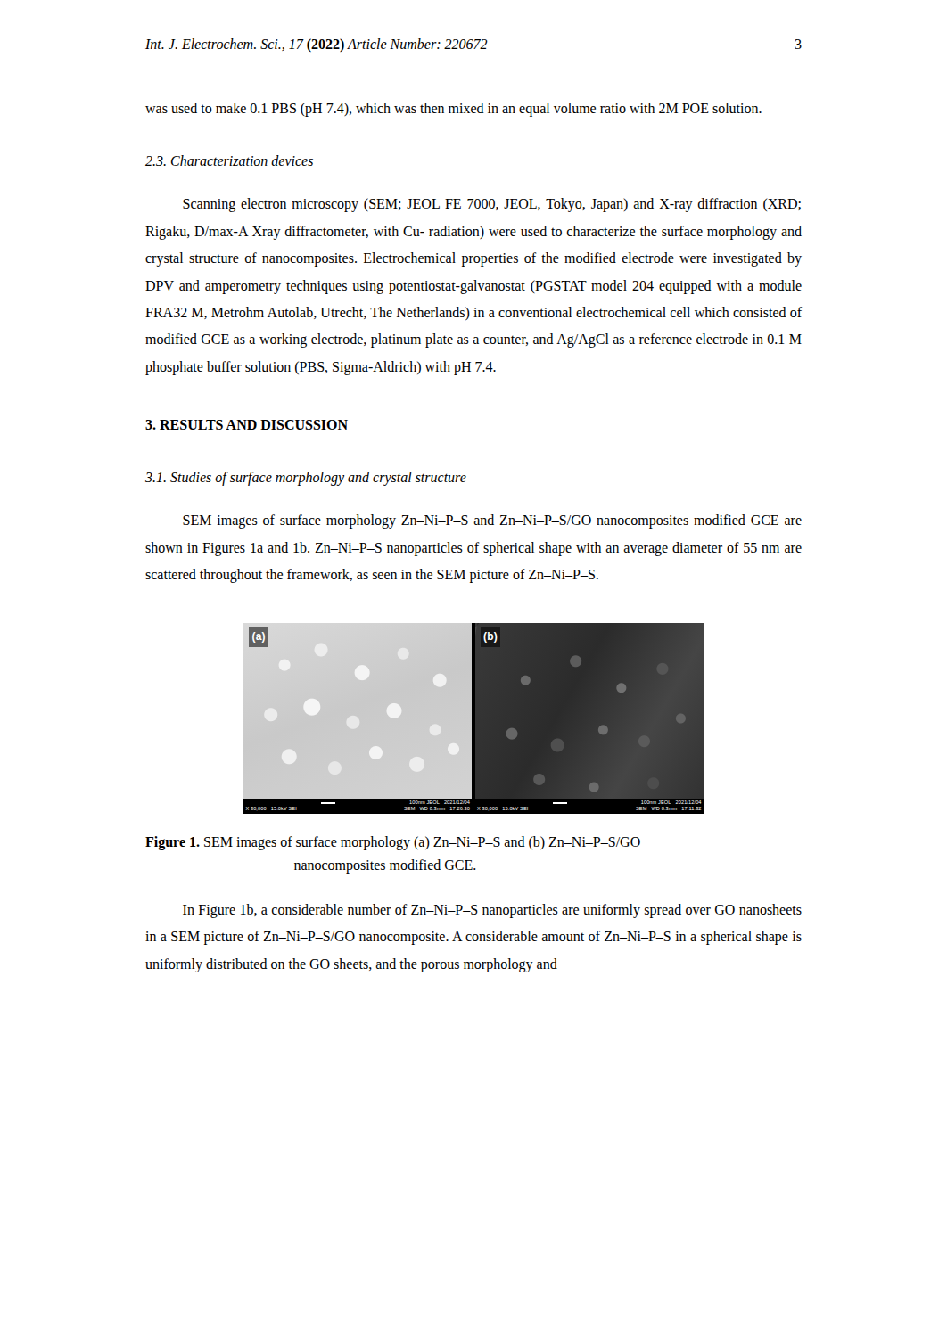Int. J. Electrochem. Sci., 17 (2022) Article Number: 220672 3
was used to make 0.1 PBS (pH 7.4), which was then mixed in an equal volume ratio with 2M POE solution.
2.3. Characterization devices
Scanning electron microscopy (SEM; JEOL FE 7000, JEOL, Tokyo, Japan) and X-ray diffraction (XRD; Rigaku, D/max-A Xray diffractometer, with Cu- radiation) were used to characterize the surface morphology and crystal structure of nanocomposites. Electrochemical properties of the modified electrode were investigated by DPV and amperometry techniques using potentiostat-galvanostat (PGSTAT model 204 equipped with a module FRA32 M, Metrohm Autolab, Utrecht, The Netherlands) in a conventional electrochemical cell which consisted of modified GCE as a working electrode, platinum plate as a counter, and Ag/AgCl as a reference electrode in 0.1 M phosphate buffer solution (PBS, Sigma-Aldrich) with pH 7.4.
3. Results and Discussion
3.1. Studies of surface morphology and crystal structure
SEM images of surface morphology Zn–Ni–P–S and Zn–Ni–P–S/GO nanocomposites modified GCE are shown in Figures 1a and 1b. Zn–Ni–P–S nanoparticles of spherical shape with an average diameter of 55 nm are scattered throughout the framework, as seen in the SEM picture of Zn–Ni–P–S.
(a)
100nm JEOL 2021/12/04
X 30,000 15.0kV SEI SEM WD 8.3mm 17:26:30
(b)
100nm JEOL 2021/12/04
X 30,000 15.0kV SEI SEM WD 8.3mm 17:11:32
Figure 1. SEM images of surface morphology (a) Zn–Ni–P–S and (b) Zn–Ni–P–S/GO nanocomposites modified GCE.
In Figure 1b, a considerable number of Zn–Ni–P–S nanoparticles are uniformly spread over GO nanosheets in a SEM picture of Zn–Ni–P–S/GO nanocomposite. A considerable amount of Zn–Ni–P–S in a spherical shape is uniformly distributed on the GO sheets, and the porous morphology and